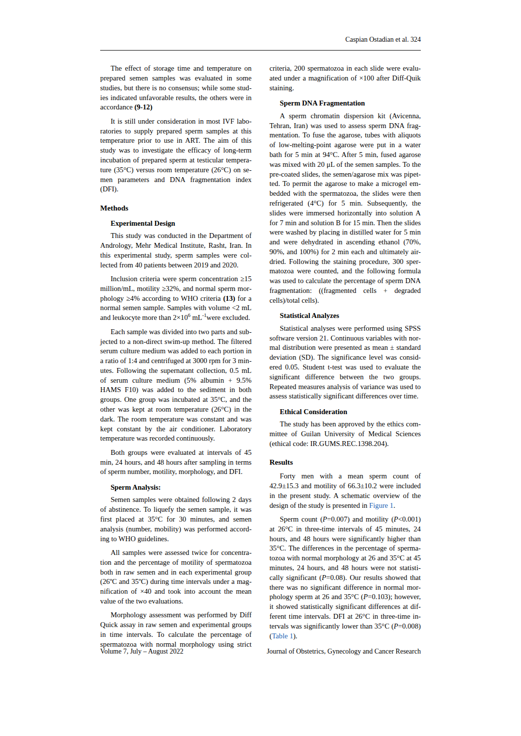Caspian Ostadian et al. 324
The effect of storage time and temperature on prepared semen samples was evaluated in some studies, but there is no consensus; while some studies indicated unfavorable results, the others were in accordance (9-12)
It is still under consideration in most IVF laboratories to supply prepared sperm samples at this temperature prior to use in ART. The aim of this study was to investigate the efficacy of long-term incubation of prepared sperm at testicular temperature (35°C) versus room temperature (26°C) on semen parameters and DNA fragmentation index (DFI).
Methods
Experimental Design
This study was conducted in the Department of Andrology, Mehr Medical Institute, Rasht, Iran. In this experimental study, sperm samples were collected from 40 patients between 2019 and 2020.
Inclusion criteria were sperm concentration ≥15 million/mL, motility ≥32%, and normal sperm morphology ≥4% according to WHO criteria (13) for a normal semen sample. Samples with volume <2 mL and leukocyte more than 2×106 mL-1were excluded.
Each sample was divided into two parts and subjected to a non-direct swim-up method. The filtered serum culture medium was added to each portion in a ratio of 1:4 and centrifuged at 3000 rpm for 3 minutes. Following the supernatant collection, 0.5 mL of serum culture medium (5% albumin + 9.5% HAMS F10) was added to the sediment in both groups. One group was incubated at 35°C, and the other was kept at room temperature (26°C) in the dark. The room temperature was constant and was kept constant by the air conditioner. Laboratory temperature was recorded continuously.
Both groups were evaluated at intervals of 45 min, 24 hours, and 48 hours after sampling in terms of sperm number, motility, morphology, and DFI.
Sperm Analysis:
Semen samples were obtained following 2 days of abstinence. To liquefy the semen sample, it was first placed at 35°C for 30 minutes, and semen analysis (number, mobility) was performed according to WHO guidelines.
All samples were assessed twice for concentration and the percentage of motility of spermatozoa both in raw semen and in each experimental group (26ºC and 35ºC) during time intervals under a magnification of ×40 and took into account the mean value of the two evaluations.
Morphology assessment was performed by Diff Quick assay in raw semen and experimental groups in time intervals. To calculate the percentage of spermatozoa with normal morphology using strict criteria, 200 spermatozoa in each slide were evaluated under a magnification of ×100 after Diff-Quik staining.
Sperm DNA Fragmentation
A sperm chromatin dispersion kit (Avicenna, Tehran, Iran) was used to assess sperm DNA fragmentation. To fuse the agarose, tubes with aliquots of low-melting-point agarose were put in a water bath for 5 min at 94°C. After 5 min, fused agarose was mixed with 20 μL of the semen samples. To the pre-coated slides, the semen/agarose mix was pipetted. To permit the agarose to make a microgel embedded with the spermatozoa, the slides were then refrigerated (4°C) for 5 min. Subsequently, the slides were immersed horizontally into solution A for 7 min and solution B for 15 min. Then the slides were washed by placing in distilled water for 5 min and were dehydrated in ascending ethanol (70%, 90%, and 100%) for 2 min each and ultimately air-dried. Following the staining procedure, 300 spermatozoa were counted, and the following formula was used to calculate the percentage of sperm DNA fragmentation: ((fragmented cells + degraded cells)/total cells).
Statistical Analyzes
Statistical analyses were performed using SPSS software version 21. Continuous variables with normal distribution were presented as mean ± standard deviation (SD). The significance level was considered 0.05. Student t-test was used to evaluate the significant difference between the two groups. Repeated measures analysis of variance was used to assess statistically significant differences over time.
Ethical Consideration
The study has been approved by the ethics committee of Guilan University of Medical Sciences (ethical code: IR.GUMS.REC.1398.204).
Results
Forty men with a mean sperm count of 42.9±15.3 and motility of 66.3±10.2 were included in the present study. A schematic overview of the design of the study is presented in Figure 1.
Sperm count (P=0.007) and motility (P<0.001) at 26°C in three-time intervals of 45 minutes, 24 hours, and 48 hours were significantly higher than 35°C. The differences in the percentage of spermatozoa with normal morphology at 26 and 35°C at 45 minutes, 24 hours, and 48 hours were not statistically significant (P=0.08). Our results showed that there was no significant difference in normal morphology sperm at 26 and 35°C (P=0.103); however, it showed statistically significant differences at different time intervals. DFI at 26°C in three-time intervals was significantly lower than 35°C (P=0.008) (Table 1).
Volume 7, July – August 2022 Journal of Obstetrics, Gynecology and Cancer Research